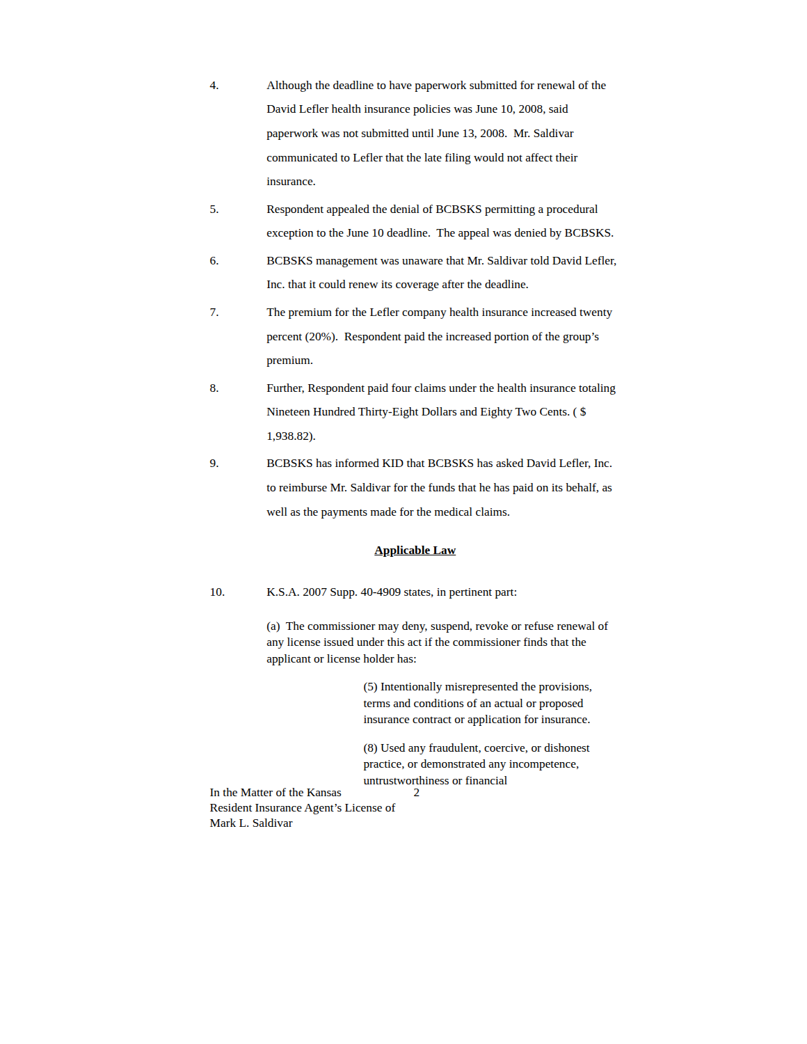4. Although the deadline to have paperwork submitted for renewal of the David Lefler health insurance policies was June 10, 2008, said paperwork was not submitted until June 13, 2008. Mr. Saldivar communicated to Lefler that the late filing would not affect their insurance.
5. Respondent appealed the denial of BCBSKS permitting a procedural exception to the June 10 deadline. The appeal was denied by BCBSKS.
6. BCBSKS management was unaware that Mr. Saldivar told David Lefler, Inc. that it could renew its coverage after the deadline.
7. The premium for the Lefler company health insurance increased twenty percent (20%). Respondent paid the increased portion of the group’s premium.
8. Further, Respondent paid four claims under the health insurance totaling Nineteen Hundred Thirty-Eight Dollars and Eighty Two Cents. ( $ 1,938.82).
9. BCBSKS has informed KID that BCBSKS has asked David Lefler, Inc. to reimburse Mr. Saldivar for the funds that he has paid on its behalf, as well as the payments made for the medical claims.
Applicable Law
10. K.S.A. 2007 Supp. 40-4909 states, in pertinent part:
(a) The commissioner may deny, suspend, revoke or refuse renewal of any license issued under this act if the commissioner finds that the applicant or license holder has:
(5) Intentionally misrepresented the provisions, terms and conditions of an actual or proposed insurance contract or application for insurance.
(8) Used any fraudulent, coercive, or dishonest practice, or demonstrated any incompetence, untrustworthiness or financial
In the Matter of the Kansas
Resident Insurance Agent’s License of
Mark L. Saldivar
2